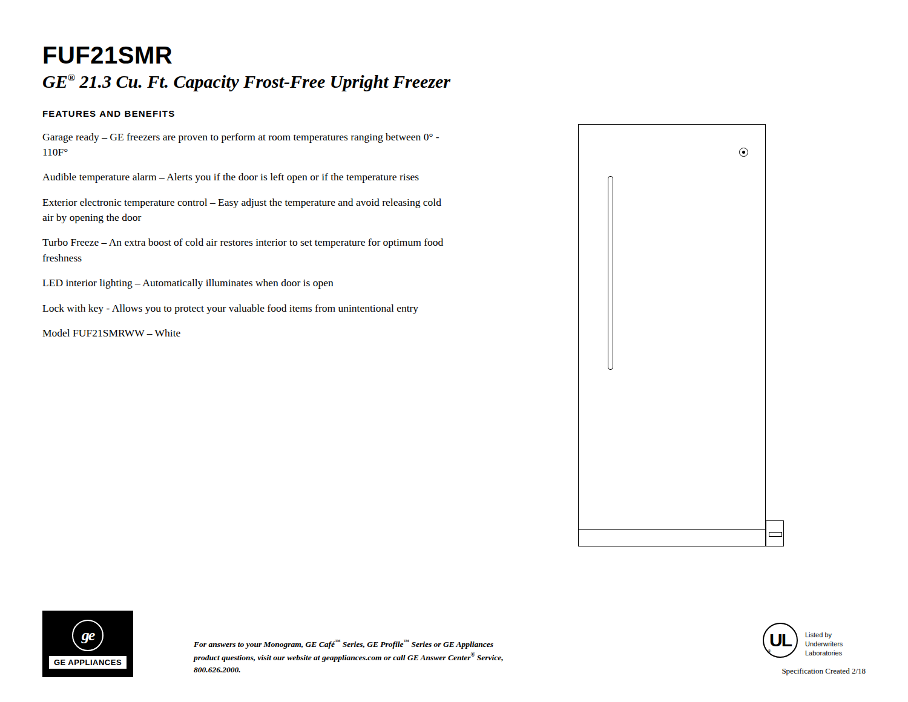FUF21SMR
GE® 21.3 Cu. Ft. Capacity Frost-Free Upright Freezer
FEATURES AND BENEFITS
Garage ready – GE freezers are proven to perform at room temperatures ranging between 0° - 110F°
Audible temperature alarm – Alerts you if the door is left open or if the temperature rises
Exterior electronic temperature control – Easy adjust the temperature and avoid releasing cold air by opening the door
Turbo Freeze – An extra boost of cold air restores interior to set temperature for optimum food freshness
LED interior lighting – Automatically illuminates when door is open
Lock with key - Allows you to protect your valuable food items from unintentional entry
Model FUF21SMRWW – White
ge
GE APPLIANCES
For answers to your Monogram, GE Café™ Series, GE Profile™ Series or GE Appliances product questions, visit our website at geappliances.com or call GE Answer Center® Service, 800.626.2000.
UL ®
Listed by
Underwriters
Laboratories
Specification Created 2/18